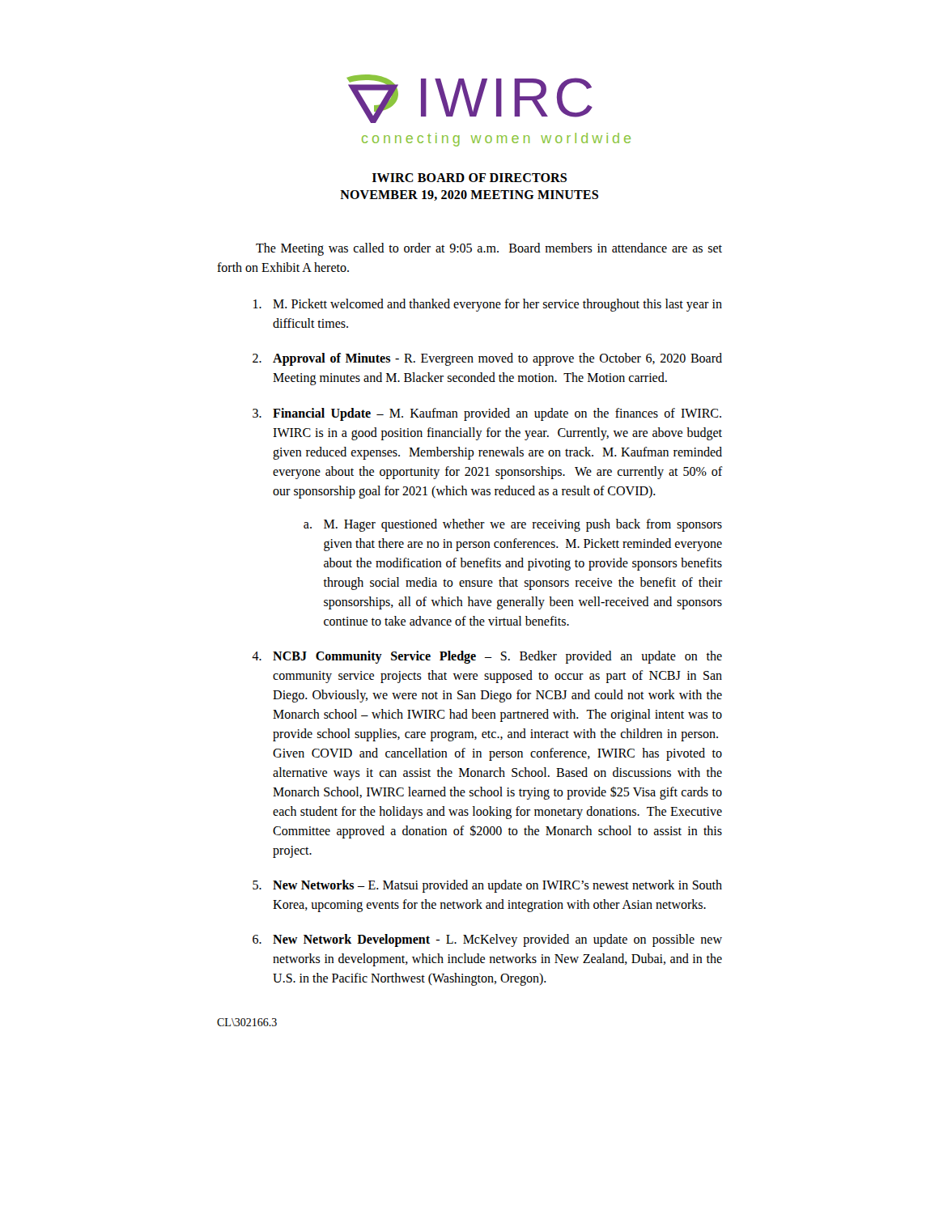IWIRC
connecting women worldwide
IWIRC BOARD OF DIRECTORS NOVEMBER 19, 2020 MEETING MINUTES
The Meeting was called to order at 9:05 a.m. Board members in attendance are as set forth on Exhibit A hereto.
M. Pickett welcomed and thanked everyone for her service throughout this last year in difficult times.
Approval of Minutes - R. Evergreen moved to approve the October 6, 2020 Board Meeting minutes and M. Blacker seconded the motion. The Motion carried.
Financial Update – M. Kaufman provided an update on the finances of IWIRC. IWIRC is in a good position financially for the year. Currently, we are above budget given reduced expenses. Membership renewals are on track. M. Kaufman reminded everyone about the opportunity for 2021 sponsorships. We are currently at 50% of our sponsorship goal for 2021 (which was reduced as a result of COVID).
M. Hager questioned whether we are receiving push back from sponsors given that there are no in person conferences. M. Pickett reminded everyone about the modification of benefits and pivoting to provide sponsors benefits through social media to ensure that sponsors receive the benefit of their sponsorships, all of which have generally been well-received and sponsors continue to take advance of the virtual benefits.
NCBJ Community Service Pledge – S. Bedker provided an update on the community service projects that were supposed to occur as part of NCBJ in San Diego. Obviously, we were not in San Diego for NCBJ and could not work with the Monarch school – which IWIRC had been partnered with. The original intent was to provide school supplies, care program, etc., and interact with the children in person. Given COVID and cancellation of in person conference, IWIRC has pivoted to alternative ways it can assist the Monarch School. Based on discussions with the Monarch School, IWIRC learned the school is trying to provide $25 Visa gift cards to each student for the holidays and was looking for monetary donations. The Executive Committee approved a donation of $2000 to the Monarch school to assist in this project.
New Networks – E. Matsui provided an update on IWIRC’s newest network in South Korea, upcoming events for the network and integration with other Asian networks.
New Network Development - L. McKelvey provided an update on possible new networks in development, which include networks in New Zealand, Dubai, and in the U.S. in the Pacific Northwest (Washington, Oregon).
CL\302166.3